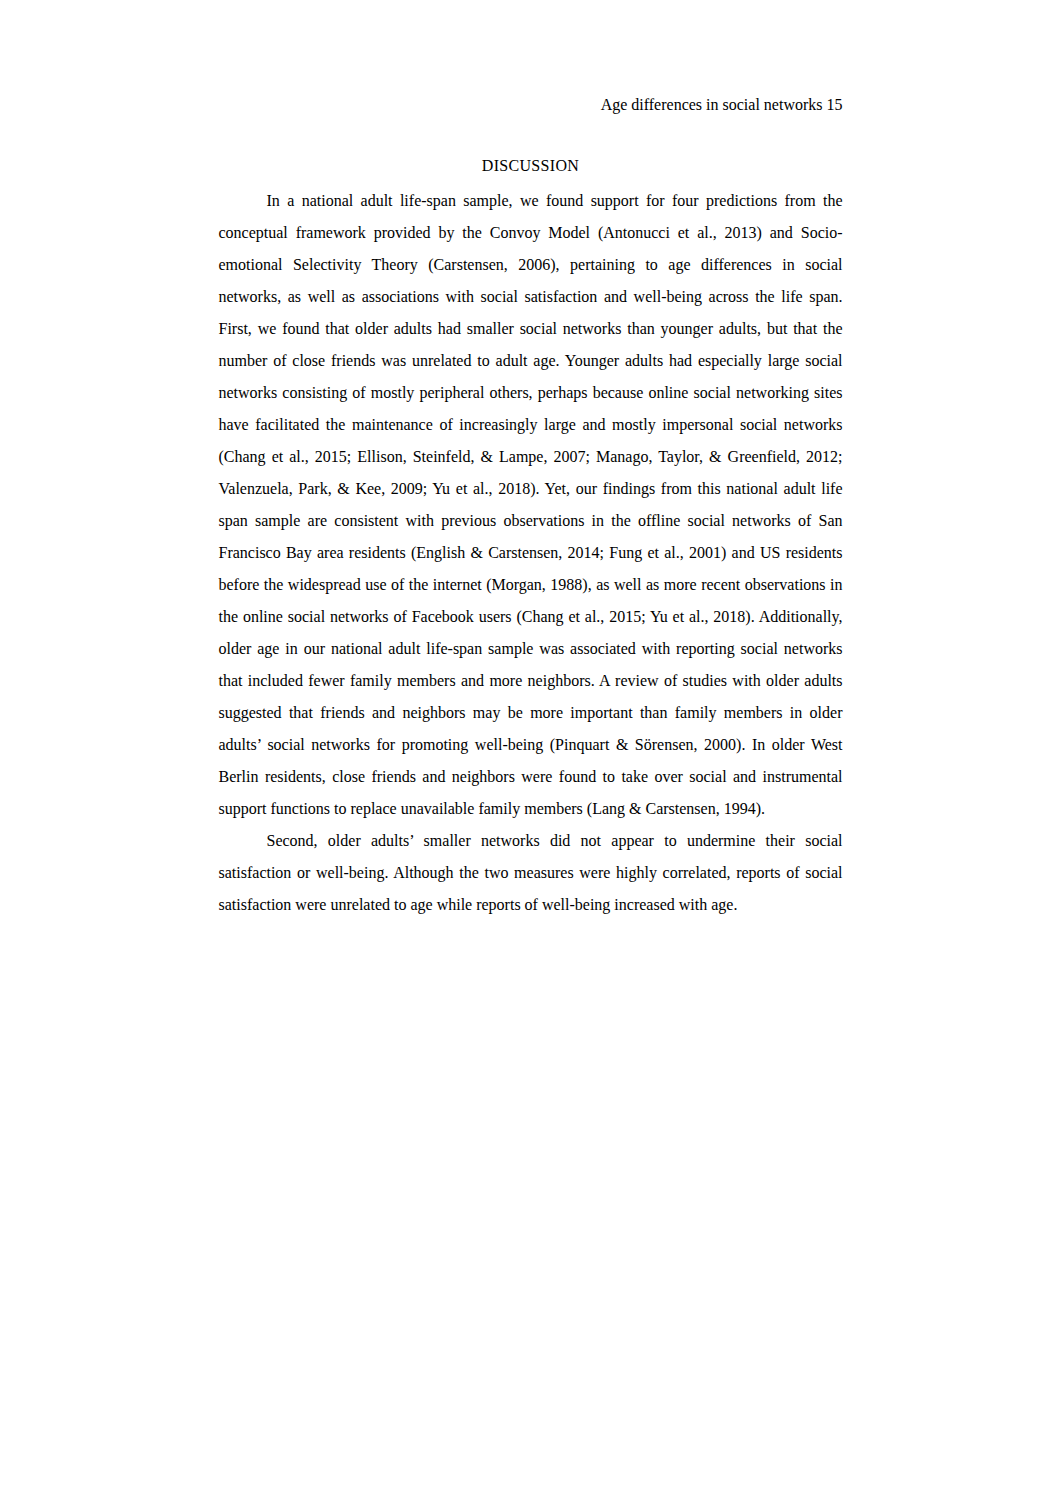Age differences in social networks 15
DISCUSSION
In a national adult life-span sample, we found support for four predictions from the conceptual framework provided by the Convoy Model (Antonucci et al., 2013) and Socio-emotional Selectivity Theory (Carstensen, 2006), pertaining to age differences in social networks, as well as associations with social satisfaction and well-being across the life span. First, we found that older adults had smaller social networks than younger adults, but that the number of close friends was unrelated to adult age. Younger adults had especially large social networks consisting of mostly peripheral others, perhaps because online social networking sites have facilitated the maintenance of increasingly large and mostly impersonal social networks (Chang et al., 2015; Ellison, Steinfeld, & Lampe, 2007; Manago, Taylor, & Greenfield, 2012; Valenzuela, Park, & Kee, 2009; Yu et al., 2018). Yet, our findings from this national adult life span sample are consistent with previous observations in the offline social networks of San Francisco Bay area residents (English & Carstensen, 2014; Fung et al., 2001) and US residents before the widespread use of the internet (Morgan, 1988), as well as more recent observations in the online social networks of Facebook users (Chang et al., 2015; Yu et al., 2018). Additionally, older age in our national adult life-span sample was associated with reporting social networks that included fewer family members and more neighbors. A review of studies with older adults suggested that friends and neighbors may be more important than family members in older adults’ social networks for promoting well-being (Pinquart & Sörensen, 2000). In older West Berlin residents, close friends and neighbors were found to take over social and instrumental support functions to replace unavailable family members (Lang & Carstensen, 1994).
Second, older adults’ smaller networks did not appear to undermine their social satisfaction or well-being. Although the two measures were highly correlated, reports of social satisfaction were unrelated to age while reports of well-being increased with age.